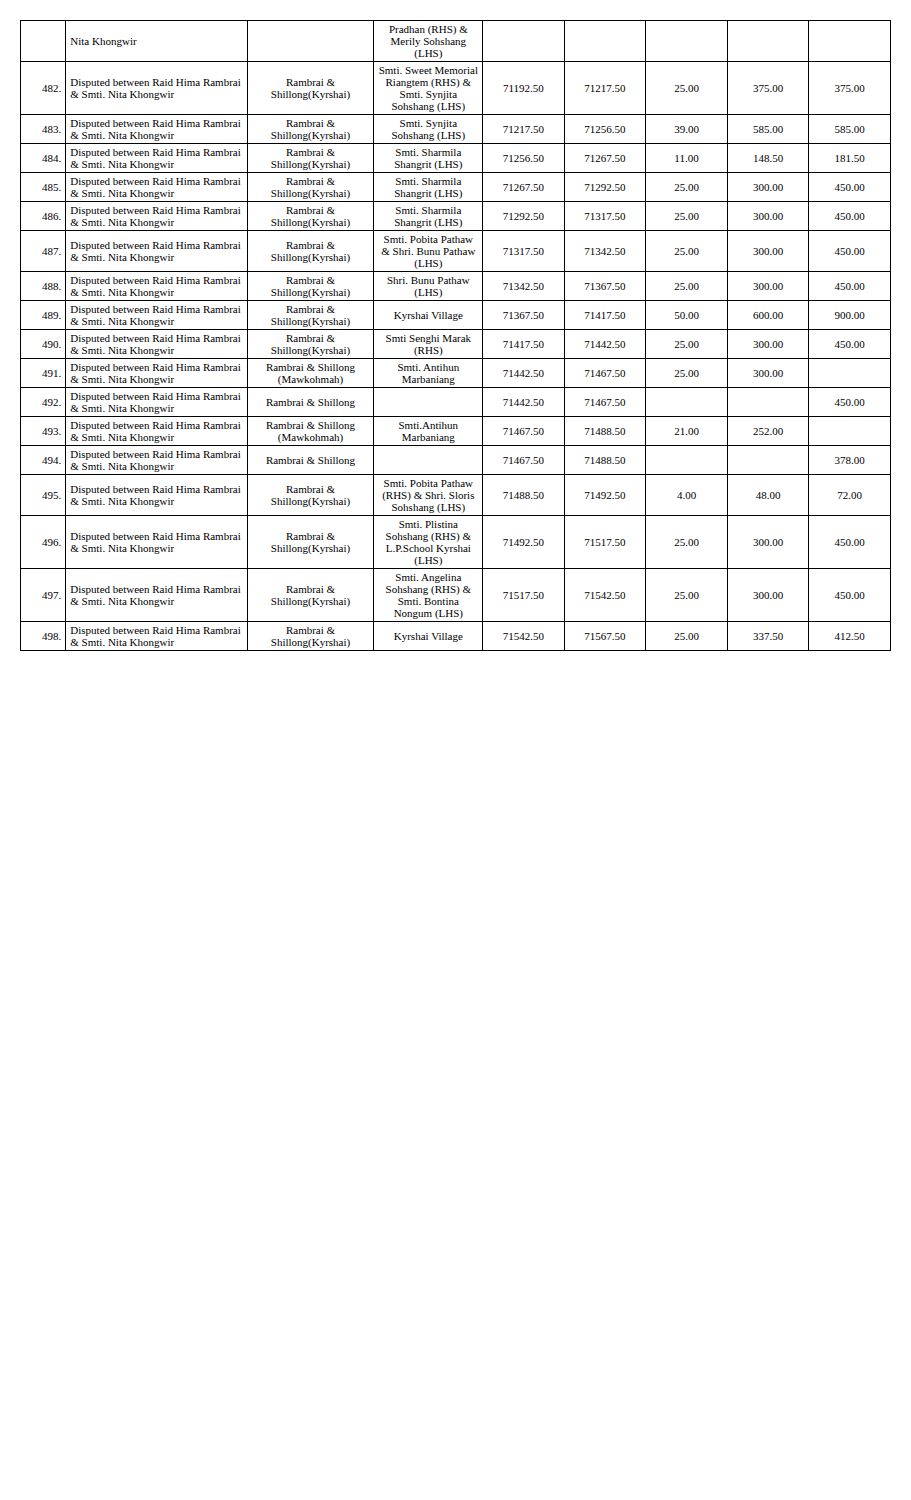| | Nita Khongwir | | Pradhan (RHS) & Merily Sohshang (LHS) | | | | | |
| 482. | Disputed between Raid Hima Rambrai & Smti. Nita Khongwir | Rambrai & Shillong(Kyrshai) | Smti. Sweet Memorial Riangtem (RHS) & Smti. Synjita Sohshang (LHS) | 71192.50 | 71217.50 | 25.00 | 375.00 | 375.00 |
| 483. | Disputed between Raid Hima Rambrai & Smti. Nita Khongwir | Rambrai & Shillong(Kyrshai) | Smti. Synjita Sohshang (LHS) | 71217.50 | 71256.50 | 39.00 | 585.00 | 585.00 |
| 484. | Disputed between Raid Hima Rambrai & Smti. Nita Khongwir | Rambrai & Shillong(Kyrshai) | Smti. Sharmila Shangrit (LHS) | 71256.50 | 71267.50 | 11.00 | 148.50 | 181.50 |
| 485. | Disputed between Raid Hima Rambrai & Smti. Nita Khongwir | Rambrai & Shillong(Kyrshai) | Smti. Sharmila Shangrit (LHS) | 71267.50 | 71292.50 | 25.00 | 300.00 | 450.00 |
| 486. | Disputed between Raid Hima Rambrai & Smti. Nita Khongwir | Rambrai & Shillong(Kyrshai) | Smti. Sharmila Shangrit (LHS) | 71292.50 | 71317.50 | 25.00 | 300.00 | 450.00 |
| 487. | Disputed between Raid Hima Rambrai & Smti. Nita Khongwir | Rambrai & Shillong(Kyrshai) | Smti. Pobita Pathaw & Shri. Bunu Pathaw (LHS) | 71317.50 | 71342.50 | 25.00 | 300.00 | 450.00 |
| 488. | Disputed between Raid Hima Rambrai & Smti. Nita Khongwir | Rambrai & Shillong(Kyrshai) | Shri. Bunu Pathaw (LHS) | 71342.50 | 71367.50 | 25.00 | 300.00 | 450.00 |
| 489. | Disputed between Raid Hima Rambrai & Smti. Nita Khongwir | Rambrai & Shillong(Kyrshai) | Kyrshai Village | 71367.50 | 71417.50 | 50.00 | 600.00 | 900.00 |
| 490. | Disputed between Raid Hima Rambrai & Smti. Nita Khongwir | Rambrai & Shillong(Kyrshai) | Smti Senghi Marak (RHS) | 71417.50 | 71442.50 | 25.00 | 300.00 | 450.00 |
| 491. | Disputed between Raid Hima Rambrai & Smti. Nita Khongwir | Rambrai & Shillong (Mawkohmah) | Smti. Antihun Marbaniang | 71442.50 | 71467.50 | 25.00 | 300.00 | |
| 492. | Disputed between Raid Hima Rambrai & Smti. Nita Khongwir | Rambrai & Shillong | | 71442.50 | 71467.50 | | | 450.00 |
| 493. | Disputed between Raid Hima Rambrai & Smti. Nita Khongwir | Rambrai & Shillong (Mawkohmah) | Smti.Antihun Marbaniang | 71467.50 | 71488.50 | 21.00 | 252.00 | |
| 494. | Disputed between Raid Hima Rambrai & Smti. Nita Khongwir | Rambrai & Shillong | | 71467.50 | 71488.50 | | | 378.00 |
| 495. | Disputed between Raid Hima Rambrai & Smti. Nita Khongwir | Rambrai & Shillong(Kyrshai) | Smti. Pobita Pathaw (RHS) & Shri. Sloris Sohshang (LHS) | 71488.50 | 71492.50 | 4.00 | 48.00 | 72.00 |
| 496. | Disputed between Raid Hima Rambrai & Smti. Nita Khongwir | Rambrai & Shillong(Kyrshai) | Smti. Plistina Sohshang (RHS) & L.P.School Kyrshai (LHS) | 71492.50 | 71517.50 | 25.00 | 300.00 | 450.00 |
| 497. | Disputed between Raid Hima Rambrai & Smti. Nita Khongwir | Rambrai & Shillong(Kyrshai) | Smti. Angelina Sohshang (RHS) & Smti. Bontina Nongum (LHS) | 71517.50 | 71542.50 | 25.00 | 300.00 | 450.00 |
| 498. | Disputed between Raid Hima Rambrai & Smti. Nita Khongwir | Rambrai & Shillong(Kyrshai) | Kyrshai Village | 71542.50 | 71567.50 | 25.00 | 337.50 | 412.50 |